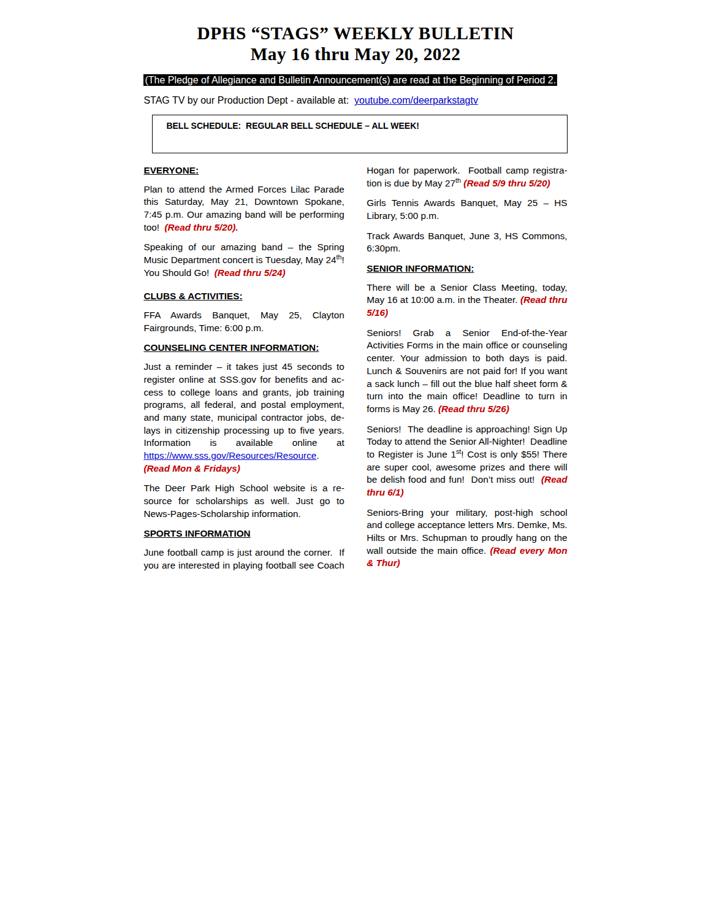DPHS “STAGS” WEEKLY BULLETINMay 16 thru May 20, 2022
(The Pledge of Allegiance and Bulletin Announcement(s) are read at the Beginning of Period 2.
STAG TV by our Production Dept - available at: youtube.com/deerparkstagtv
BELL SCHEDULE: REGULAR BELL SCHEDULE – ALL WEEK!
EVERYONE:
Plan to attend the Armed Forces Lilac Parade this Saturday, May 21, Downtown Spokane, 7:45 p.m. Our amazing band will be performing too! (Read thru 5/20).
Speaking of our amazing band – the Spring Music Department concert is Tuesday, May 24th! You Should Go! (Read thru 5/24)
CLUBS & ACTIVITIES:
FFA Awards Banquet, May 25, Clayton Fairgrounds, Time: 6:00 p.m.
COUNSELING CENTER INFORMATION:
Just a reminder – it takes just 45 seconds to register online at SSS.gov for benefits and access to college loans and grants, job training programs, all federal, and postal employment, and many state, municipal contractor jobs, delays in citizenship processing up to five years. Information is available online at https://www.sss.gov/Resources/Resource. (Read Mon & Fridays)
The Deer Park High School website is a resource for scholarships as well. Just go to News-Pages-Scholarship information.
SPORTS INFORMATION
June football camp is just around the corner. If you are interested in playing football see Coach Hogan for paperwork. Football camp registration is due by May 27th (Read 5/9 thru 5/20)
Girls Tennis Awards Banquet, May 25 – HS Library, 5:00 p.m.
Track Awards Banquet, June 3, HS Commons, 6:30pm.
SENIOR INFORMATION:
There will be a Senior Class Meeting, today, May 16 at 10:00 a.m. in the Theater. (Read thru 5/16)
Seniors! Grab a Senior End-of-the-Year Activities Forms in the main office or counseling center. Your admission to both days is paid. Lunch & Souvenirs are not paid for! If you want a sack lunch – fill out the blue half sheet form & turn into the main office! Deadline to turn in forms is May 26. (Read thru 5/26)
Seniors! The deadline is approaching! Sign Up Today to attend the Senior All-Nighter! Deadline to Register is June 1st! Cost is only $55! There are super cool, awesome prizes and there will be delish food and fun! Don’t miss out! (Read thru 6/1)
Seniors-Bring your military, post-high school and college acceptance letters Mrs. Demke, Ms. Hilts or Mrs. Schupman to proudly hang on the wall outside the main office. (Read every Mon & Thur)